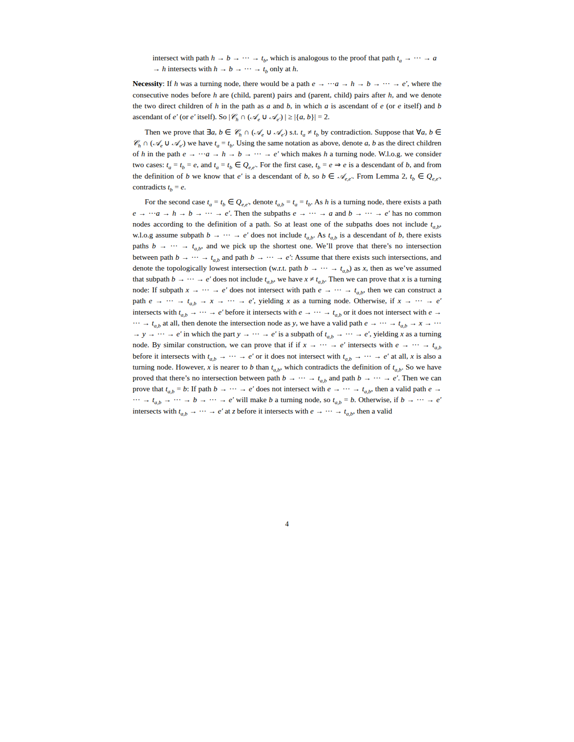intersect with path h → b → ··· → tb, which is analogous to the proof that path ta → ··· → a → h intersects with h → b → ··· → tb only at h.
Necessity: If h was a turning node, there would be a path e → ···a → h → b → ··· → e′, where the consecutive nodes before h are (child, parent) pairs and (parent, child) pairs after h, and we denote the two direct children of h in the path as a and b, in which a is ascendant of e (or e itself) and b ascendant of e′ (or e′ itself). So |𝒞h ∩ (𝒜e ∪ 𝒜e′) | ≥ |{a, b}| = 2.
Then we prove that ∃a, b ∈ 𝒞h ∩ (𝒜e ∪ 𝒜e′) s.t. ta ≠ tb by contradiction. Suppose that ∀a, b ∈ 𝒞h ∩ (𝒜e ∪ 𝒜e′) we have ta = tb. Using the same notation as above, denote a, b as the direct children of h in the path e → ···a → h → b → ··· → e′ which makes h a turning node. W.l.o.g. we consider two cases: ta = tb = e, and ta = tb ∈ Qe,e′. For the first case, tb = e ⇒ e is a descendant of b, and from the definition of b we know that e′ is a descendant of b, so b ∈ 𝒜e,e′. From Lemma 2, tb ∈ Qe,e′, contradicts tb = e.
For the second case ta = tb ∈ Qe,e′, denote ta,b = ta = tb. As h is a turning node, there exists a path e → ···a → h → b → ··· → e′. Then the subpaths e → ··· → a and b → ··· → e′ has no common nodes according to the definition of a path. So at least one of the subpaths does not include ta,b, w.l.o.g assume subpath b → ··· → e′ does not include ta,b. As ta,b is a descendant of b, there exists paths b → ··· → ta,b, and we pick up the shortest one. We’ll prove that there’s no intersection between path b → ··· → ta,b and path b → ··· → e′: Assume that there exists such intersections, and denote the topologically lowest intersection (w.r.t. path b → ··· → ta,b) as x, then as we’ve assumed that subpath b → ··· → e′ does not include ta,b, we have x ≠ ta,b. Then we can prove that x is a turning node: If subpath x → ··· → e′ does not intersect with path e → ··· → ta,b, then we can construct a path e → ··· → ta,b → x → ··· → e′, yielding x as a turning node. Otherwise, if x → ··· → e′ intersects with ta,b → ··· → e′ before it intersects with e → ··· → ta,b or it does not intersect with e → ··· → ta,b at all, then denote the intersection node as y, we have a valid path e → ··· → ta,b → x → ··· → y → ··· → e′ in which the part y → ··· → e′ is a subpath of ta,b → ··· → e′, yielding x as a turning node. By similar construction, we can prove that if if x → ··· → e′ intersects with e → ··· → ta,b before it intersects with ta,b → ··· → e′ or it does not intersect with ta,b → ··· → e′ at all, x is also a turning node. However, x is nearer to b than ta,b, which contradicts the definition of ta,b. So we have proved that there’s no intersection between path b → ··· → ta,b and path b → ··· → e′. Then we can prove that ta,b = b: If path b → ··· → e′ does not intersect with e → ··· → ta,b, then a valid path e → ··· → ta,b → ··· → b → ··· → e′ will make b a turning node, so ta,b = b. Otherwise, if b → ··· → e′ intersects with ta,b → ··· → e′ at z before it intersects with e → ··· → ta,b, then a valid
4